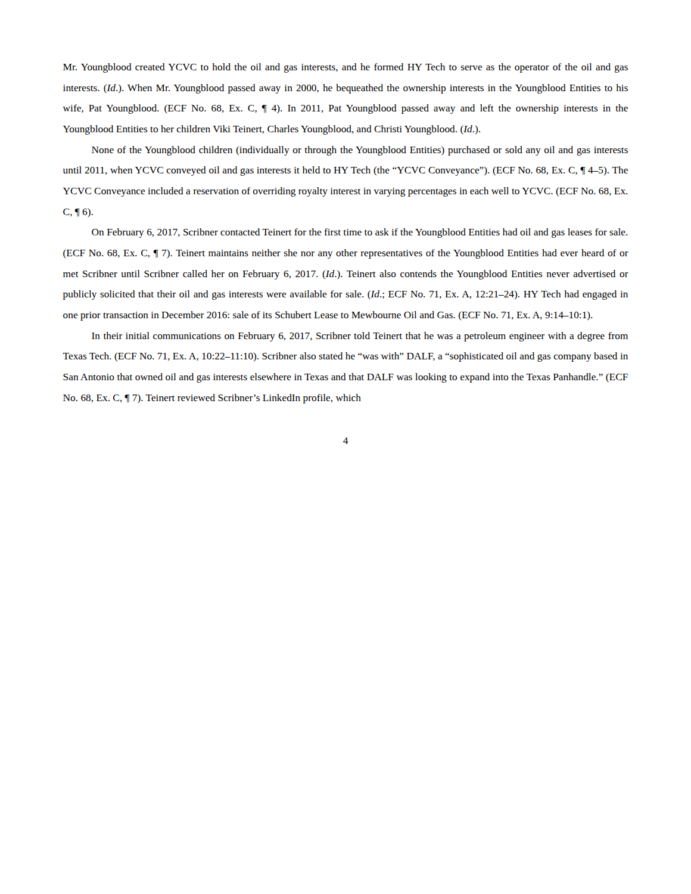Mr. Youngblood created YCVC to hold the oil and gas interests, and he formed HY Tech to serve as the operator of the oil and gas interests. (Id.). When Mr. Youngblood passed away in 2000, he bequeathed the ownership interests in the Youngblood Entities to his wife, Pat Youngblood. (ECF No. 68, Ex. C, ¶ 4). In 2011, Pat Youngblood passed away and left the ownership interests in the Youngblood Entities to her children Viki Teinert, Charles Youngblood, and Christi Youngblood. (Id.).
None of the Youngblood children (individually or through the Youngblood Entities) purchased or sold any oil and gas interests until 2011, when YCVC conveyed oil and gas interests it held to HY Tech (the “YCVC Conveyance”). (ECF No. 68, Ex. C, ¶ 4–5). The YCVC Conveyance included a reservation of overriding royalty interest in varying percentages in each well to YCVC. (ECF No. 68, Ex. C, ¶ 6).
On February 6, 2017, Scribner contacted Teinert for the first time to ask if the Youngblood Entities had oil and gas leases for sale. (ECF No. 68, Ex. C, ¶ 7). Teinert maintains neither she nor any other representatives of the Youngblood Entities had ever heard of or met Scribner until Scribner called her on February 6, 2017. (Id.). Teinert also contends the Youngblood Entities never advertised or publicly solicited that their oil and gas interests were available for sale. (Id.; ECF No. 71, Ex. A, 12:21–24). HY Tech had engaged in one prior transaction in December 2016: sale of its Schubert Lease to Mewbourne Oil and Gas. (ECF No. 71, Ex. A, 9:14–10:1).
In their initial communications on February 6, 2017, Scribner told Teinert that he was a petroleum engineer with a degree from Texas Tech. (ECF No. 71, Ex. A, 10:22–11:10). Scribner also stated he “was with” DALF, a “sophisticated oil and gas company based in San Antonio that owned oil and gas interests elsewhere in Texas and that DALF was looking to expand into the Texas Panhandle.” (ECF No. 68, Ex. C, ¶ 7). Teinert reviewed Scribner’s LinkedIn profile, which
4